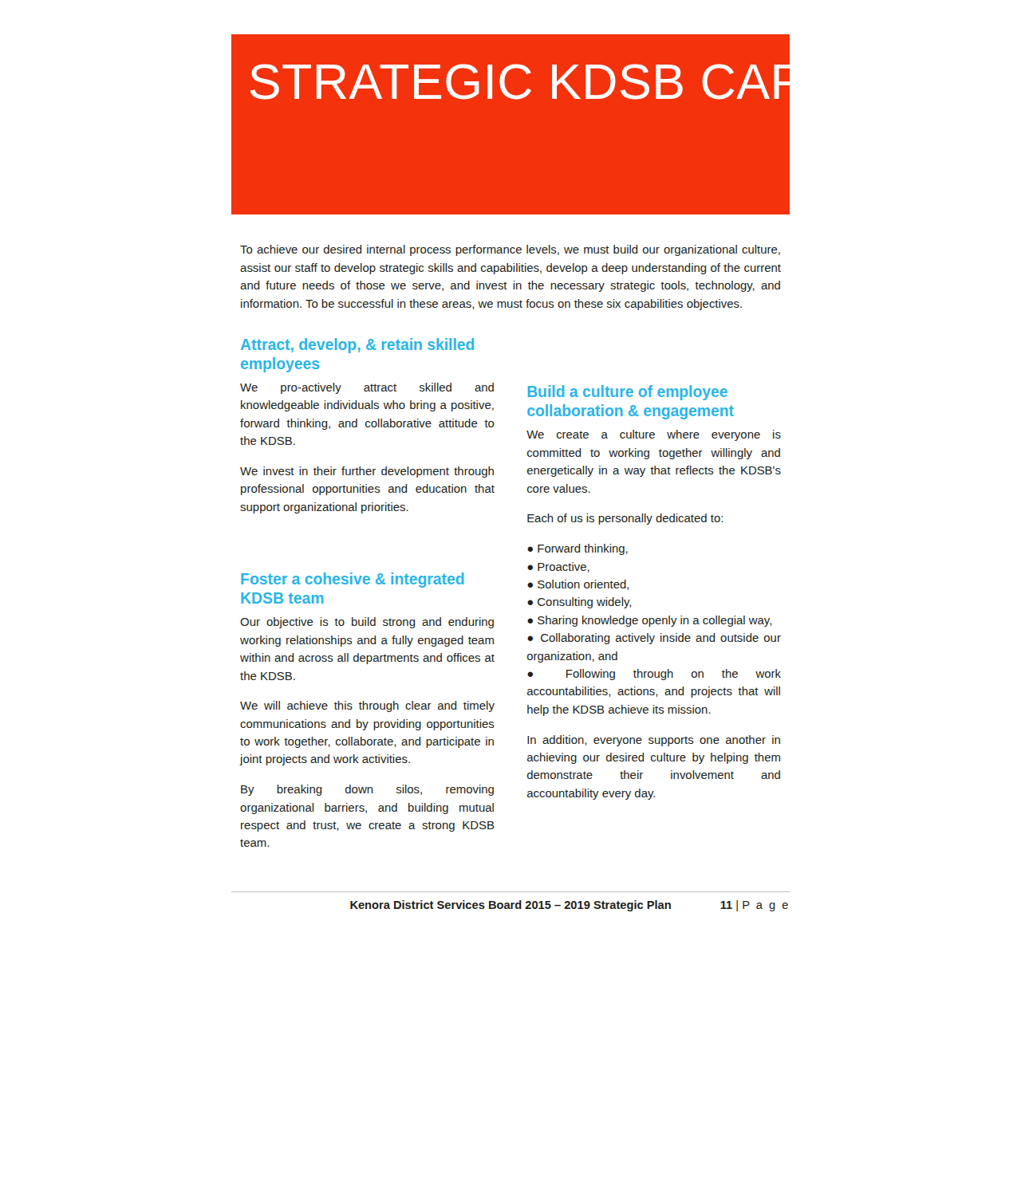STRATEGIC KDSB CAPABILITIES
To achieve our desired internal process performance levels, we must build our organizational culture, assist our staff to develop strategic skills and capabilities, develop a deep understanding of the current and future needs of those we serve, and invest in the necessary strategic tools, technology, and information. To be successful in these areas, we must focus on these six capabilities objectives.
Attract, develop, & retain skilled employees
We pro-actively attract skilled and knowledgeable individuals who bring a positive, forward thinking, and collaborative attitude to the KDSB.
We invest in their further development through professional opportunities and education that support organizational priorities.
Foster a cohesive & integrated KDSB team
Our objective is to build strong and enduring working relationships and a fully engaged team within and across all departments and offices at the KDSB.
We will achieve this through clear and timely communications and by providing opportunities to work together, collaborate, and participate in joint projects and work activities.
By breaking down silos, removing organizational barriers, and building mutual respect and trust, we create a strong KDSB team.
Build a culture of employee collaboration & engagement
We create a culture where everyone is committed to working together willingly and energetically in a way that reflects the KDSB's core values.
Each of us is personally dedicated to:
● Forward thinking,
● Proactive,
● Solution oriented,
● Consulting widely,
● Sharing knowledge openly in a collegial way,
● Collaborating actively inside and outside our organization, and
● Following through on the work accountabilities, actions, and projects that will help the KDSB achieve its mission.
In addition, everyone supports one another in achieving our desired culture by helping them demonstrate their involvement and accountability every day.
Kenora District Services Board 2015 – 2019 Strategic Plan 11 | P a g e